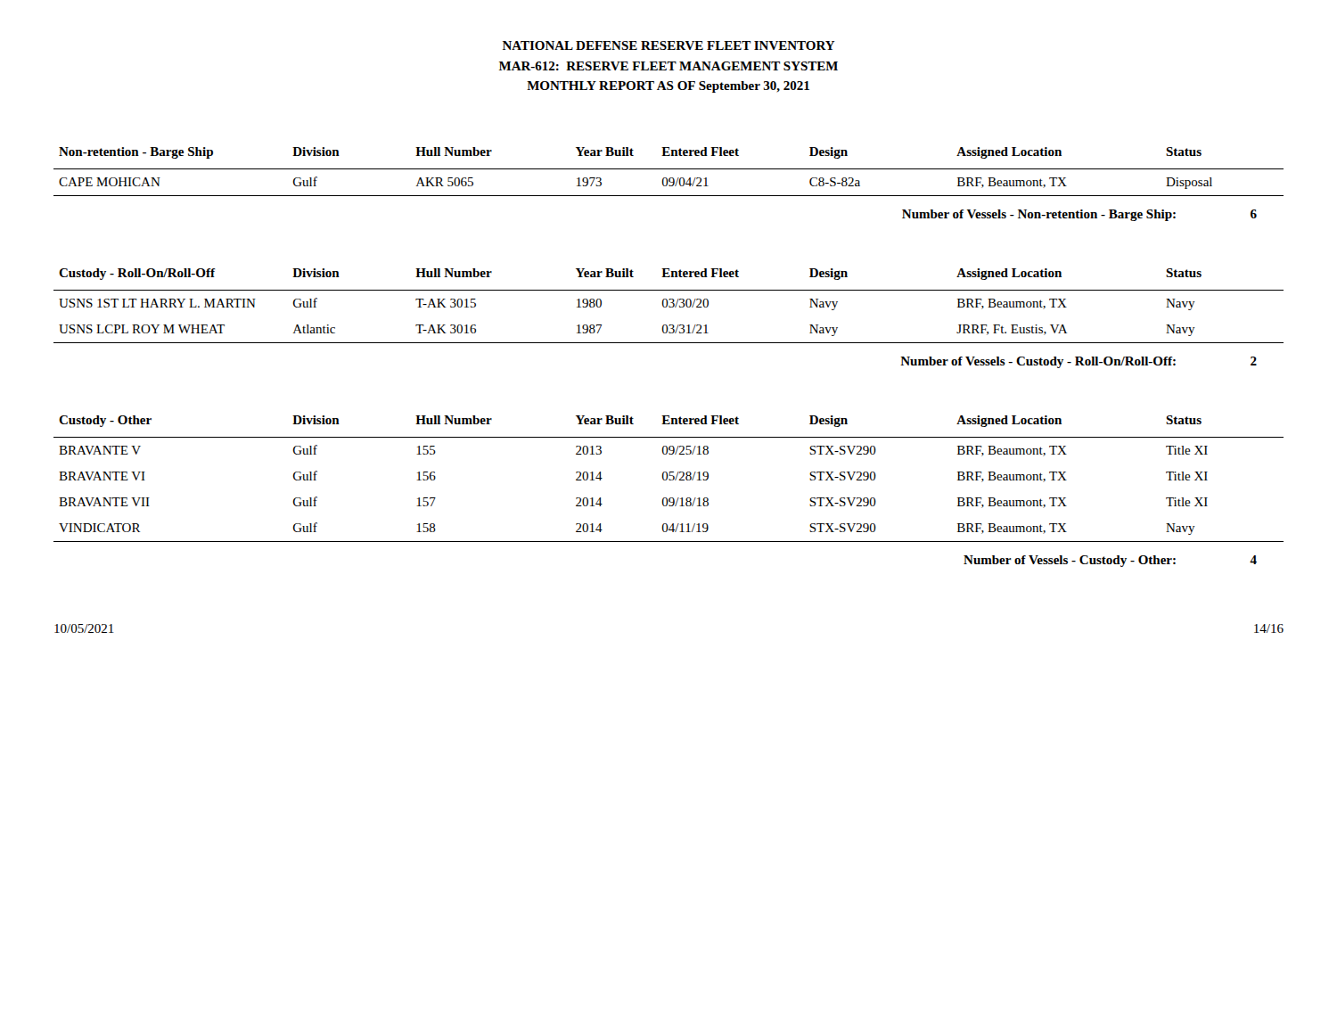NATIONAL DEFENSE RESERVE FLEET INVENTORY
MAR-612: RESERVE FLEET MANAGEMENT SYSTEM
MONTHLY REPORT AS OF September 30, 2021
| Non-retention - Barge Ship | Division | Hull Number | Year Built | Entered Fleet | Design | Assigned Location | Status |
| --- | --- | --- | --- | --- | --- | --- | --- |
| CAPE MOHICAN | Gulf | AKR 5065 | 1973 | 09/04/21 | C8-S-82a | BRF, Beaumont, TX | Disposal |
Number of Vessels - Non-retention - Barge Ship: 6
| Custody - Roll-On/Roll-Off | Division | Hull Number | Year Built | Entered Fleet | Design | Assigned Location | Status |
| --- | --- | --- | --- | --- | --- | --- | --- |
| USNS 1ST LT HARRY L. MARTIN | Gulf | T-AK 3015 | 1980 | 03/30/20 | Navy | BRF, Beaumont, TX | Navy |
| USNS LCPL ROY M WHEAT | Atlantic | T-AK 3016 | 1987 | 03/31/21 | Navy | JRRF, Ft. Eustis, VA | Navy |
Number of Vessels - Custody - Roll-On/Roll-Off: 2
| Custody - Other | Division | Hull Number | Year Built | Entered Fleet | Design | Assigned Location | Status |
| --- | --- | --- | --- | --- | --- | --- | --- |
| BRAVANTE V | Gulf | 155 | 2013 | 09/25/18 | STX-SV290 | BRF, Beaumont, TX | Title XI |
| BRAVANTE VI | Gulf | 156 | 2014 | 05/28/19 | STX-SV290 | BRF, Beaumont, TX | Title XI |
| BRAVANTE VII | Gulf | 157 | 2014 | 09/18/18 | STX-SV290 | BRF, Beaumont, TX | Title XI |
| VINDICATOR | Gulf | 158 | 2014 | 04/11/19 | STX-SV290 | BRF, Beaumont, TX | Navy |
Number of Vessels - Custody - Other: 4
10/05/2021 14/16